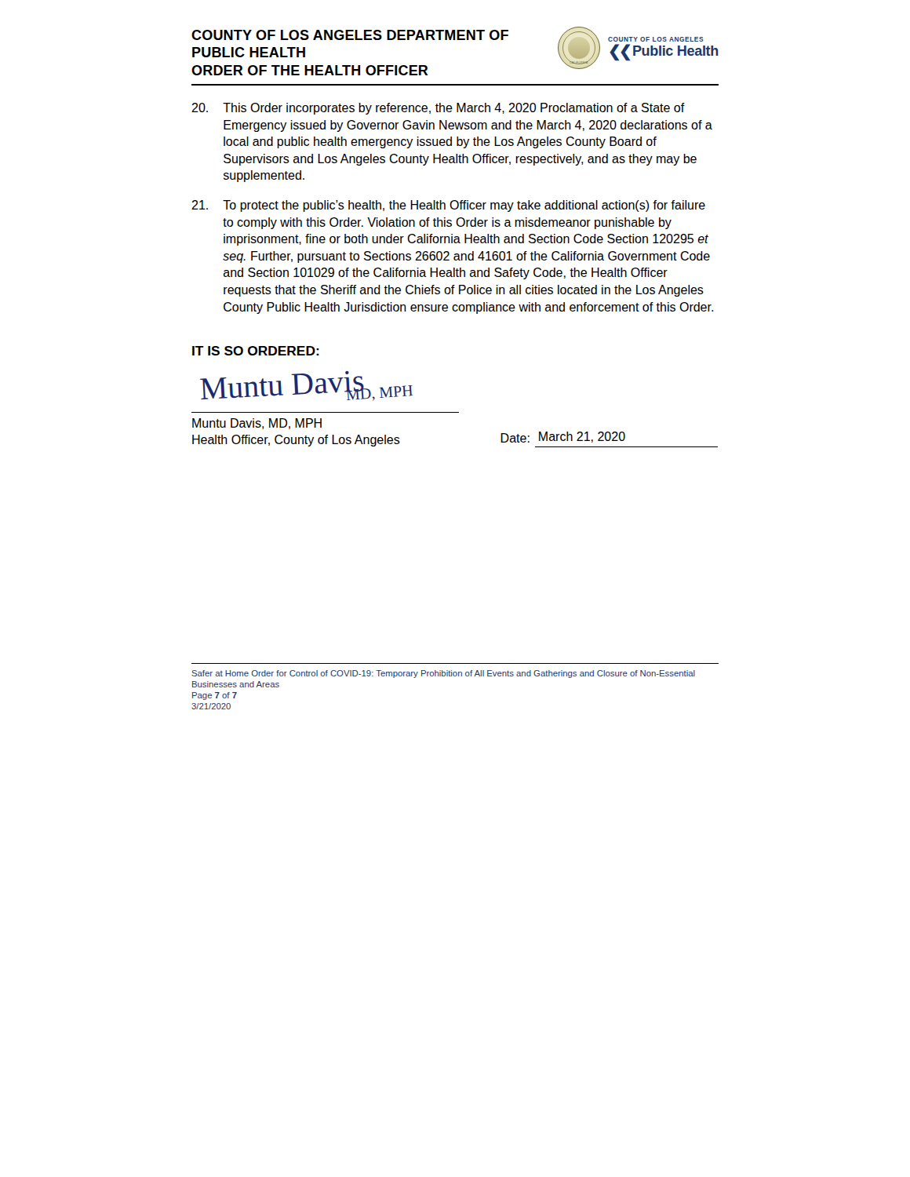County of Los Angeles Department of Public Health
Order of the Health Officer
County of Los Angeles
❮❮ Public Health
20. This Order incorporates by reference, the March 4, 2020 Proclamation of a State of Emergency issued by Governor Gavin Newsom and the March 4, 2020 declarations of a local and public health emergency issued by the Los Angeles County Board of Supervisors and Los Angeles County Health Officer, respectively, and as they may be supplemented.
21. To protect the public’s health, the Health Officer may take additional action(s) for failure to comply with this Order. Violation of this Order is a misdemeanor punishable by imprisonment, fine or both under California Health and Section Code Section 120295 et seq. Further, pursuant to Sections 26602 and 41601 of the California Government Code and Section 101029 of the California Health and Safety Code, the Health Officer requests that the Sheriff and the Chiefs of Police in all cities located in the Los Angeles County Public Health Jurisdiction ensure compliance with and enforcement of this Order.
IT IS SO ORDERED:
Muntu Davis MD, MPH
Muntu Davis, MD, MPH
Health Officer, County of Los Angeles
Date: March 21, 2020
Safer at Home Order for Control of COVID-19: Temporary Prohibition of All Events and Gatherings and Closure of Non-Essential Businesses and Areas
Page 7 of 7
3/21/2020